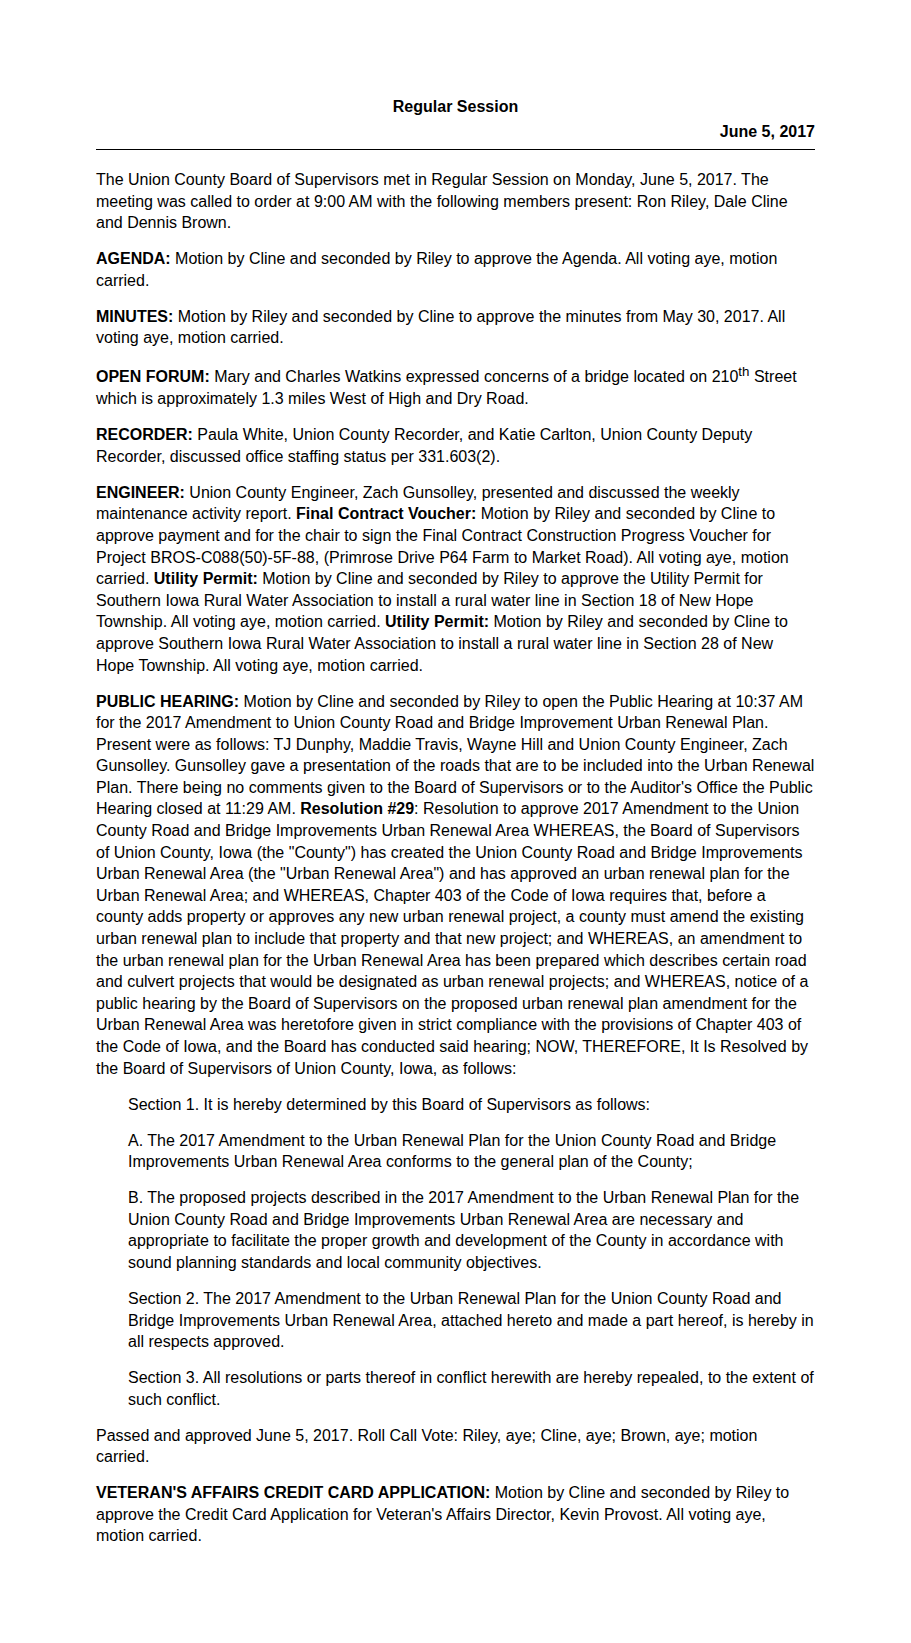Regular Session
June 5, 2017
The Union County Board of Supervisors met in Regular Session on Monday, June 5, 2017. The meeting was called to order at 9:00 AM with the following members present: Ron Riley, Dale Cline and Dennis Brown.
AGENDA: Motion by Cline and seconded by Riley to approve the Agenda. All voting aye, motion carried.
MINUTES: Motion by Riley and seconded by Cline to approve the minutes from May 30, 2017. All voting aye, motion carried.
OPEN FORUM: Mary and Charles Watkins expressed concerns of a bridge located on 210th Street which is approximately 1.3 miles West of High and Dry Road.
RECORDER: Paula White, Union County Recorder, and Katie Carlton, Union County Deputy Recorder, discussed office staffing status per 331.603(2).
ENGINEER: Union County Engineer, Zach Gunsolley, presented and discussed the weekly maintenance activity report. Final Contract Voucher: Motion by Riley and seconded by Cline to approve payment and for the chair to sign the Final Contract Construction Progress Voucher for Project BROS-C088(50)-5F-88, (Primrose Drive P64 Farm to Market Road). All voting aye, motion carried. Utility Permit: Motion by Cline and seconded by Riley to approve the Utility Permit for Southern Iowa Rural Water Association to install a rural water line in Section 18 of New Hope Township. All voting aye, motion carried. Utility Permit: Motion by Riley and seconded by Cline to approve Southern Iowa Rural Water Association to install a rural water line in Section 28 of New Hope Township. All voting aye, motion carried.
PUBLIC HEARING: Motion by Cline and seconded by Riley to open the Public Hearing at 10:37 AM for the 2017 Amendment to Union County Road and Bridge Improvement Urban Renewal Plan. Present were as follows: TJ Dunphy, Maddie Travis, Wayne Hill and Union County Engineer, Zach Gunsolley. Gunsolley gave a presentation of the roads that are to be included into the Urban Renewal Plan. There being no comments given to the Board of Supervisors or to the Auditor's Office the Public Hearing closed at 11:29 AM. Resolution #29: Resolution to approve 2017 Amendment to the Union County Road and Bridge Improvements Urban Renewal Area WHEREAS, the Board of Supervisors of Union County, Iowa (the "County") has created the Union County Road and Bridge Improvements Urban Renewal Area (the "Urban Renewal Area") and has approved an urban renewal plan for the Urban Renewal Area; and WHEREAS, Chapter 403 of the Code of Iowa requires that, before a county adds property or approves any new urban renewal project, a county must amend the existing urban renewal plan to include that property and that new project; and WHEREAS, an amendment to the urban renewal plan for the Urban Renewal Area has been prepared which describes certain road and culvert projects that would be designated as urban renewal projects; and WHEREAS, notice of a public hearing by the Board of Supervisors on the proposed urban renewal plan amendment for the Urban Renewal Area was heretofore given in strict compliance with the provisions of Chapter 403 of the Code of Iowa, and the Board has conducted said hearing; NOW, THEREFORE, It Is Resolved by the Board of Supervisors of Union County, Iowa, as follows:
Section 1. It is hereby determined by this Board of Supervisors as follows:
A. The 2017 Amendment to the Urban Renewal Plan for the Union County Road and Bridge Improvements Urban Renewal Area conforms to the general plan of the County;
B. The proposed projects described in the 2017 Amendment to the Urban Renewal Plan for the Union County Road and Bridge Improvements Urban Renewal Area are necessary and appropriate to facilitate the proper growth and development of the County in accordance with sound planning standards and local community objectives.
Section 2. The 2017 Amendment to the Urban Renewal Plan for the Union County Road and Bridge Improvements Urban Renewal Area, attached hereto and made a part hereof, is hereby in all respects approved.
Section 3. All resolutions or parts thereof in conflict herewith are hereby repealed, to the extent of such conflict.
Passed and approved June 5, 2017. Roll Call Vote: Riley, aye; Cline, aye; Brown, aye; motion carried.
VETERAN'S AFFAIRS CREDIT CARD APPLICATION: Motion by Cline and seconded by Riley to approve the Credit Card Application for Veteran's Affairs Director, Kevin Provost. All voting aye, motion carried.